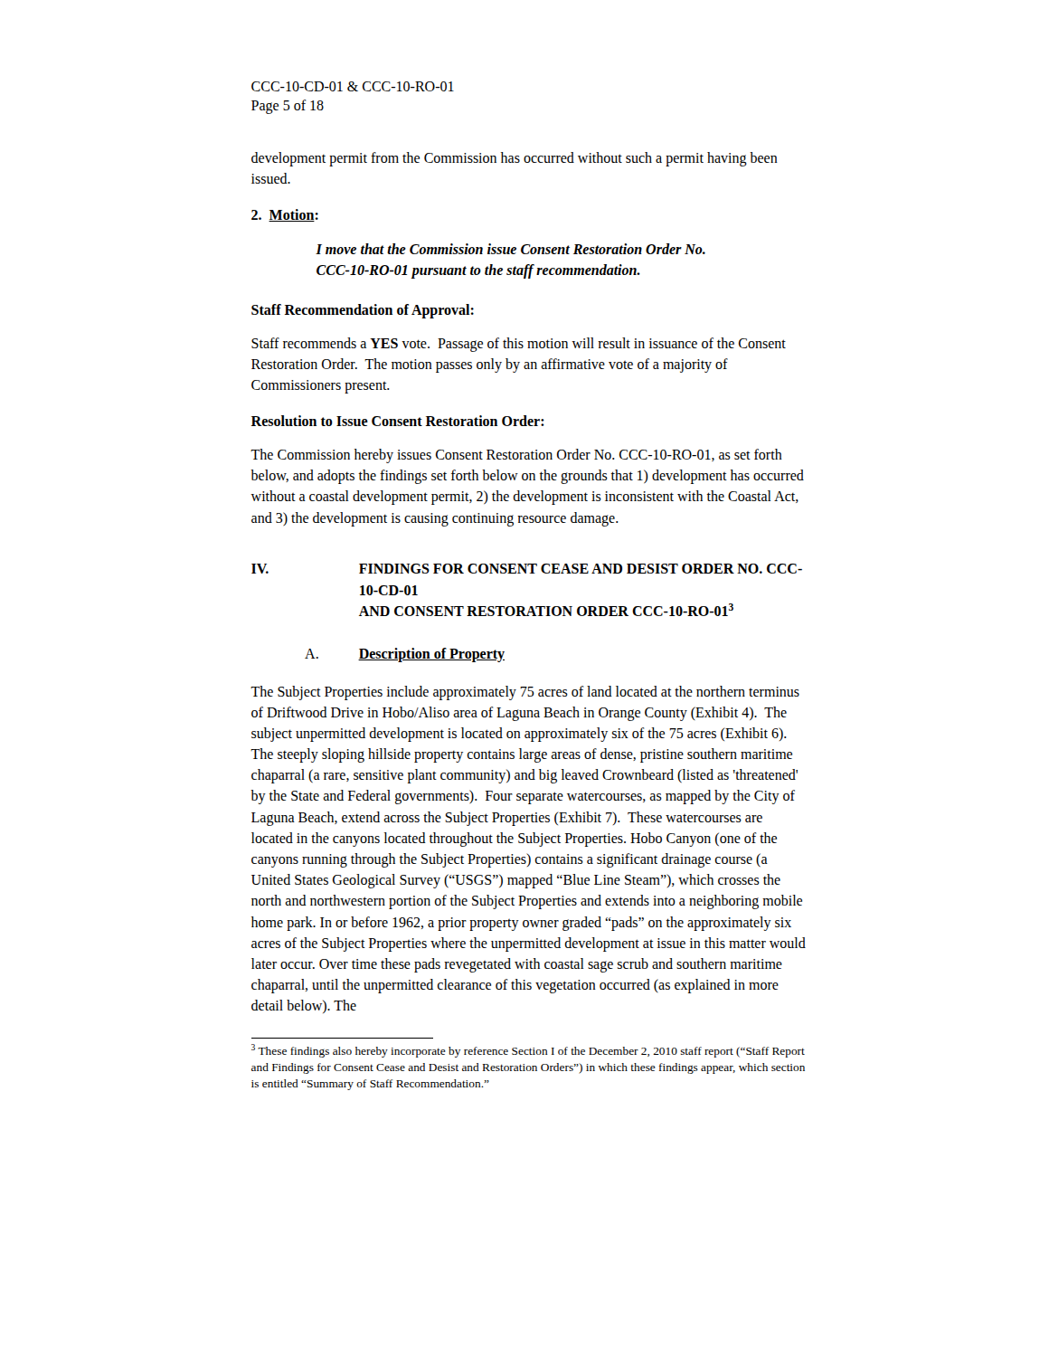CCC-10-CD-01 & CCC-10-RO-01
Page 5 of 18
development permit from the Commission has occurred without such a permit having been issued.
2. Motion:
I move that the Commission issue Consent Restoration Order No.
CCC-10-RO-01 pursuant to the staff recommendation.
Staff Recommendation of Approval:
Staff recommends a YES vote. Passage of this motion will result in issuance of the Consent Restoration Order. The motion passes only by an affirmative vote of a majority of Commissioners present.
Resolution to Issue Consent Restoration Order:
The Commission hereby issues Consent Restoration Order No. CCC-10-RO-01, as set forth below, and adopts the findings set forth below on the grounds that 1) development has occurred without a coastal development permit, 2) the development is inconsistent with the Coastal Act, and 3) the development is causing continuing resource damage.
| IV. | | FINDINGS FOR CONSENT CEASE AND DESIST ORDER NO. CCC-10-CD-01 AND CONSENT RESTORATION ORDER CCC-10-RO-01 3 |
A. Description of Property
The Subject Properties include approximately 75 acres of land located at the northern terminus of Driftwood Drive in Hobo/Aliso area of Laguna Beach in Orange County (Exhibit 4). The subject unpermitted development is located on approximately six of the 75 acres (Exhibit 6). The steeply sloping hillside property contains large areas of dense, pristine southern maritime chaparral (a rare, sensitive plant community) and big leaved Crownbeard (listed as 'threatened' by the State and Federal governments). Four separate watercourses, as mapped by the City of Laguna Beach, extend across the Subject Properties (Exhibit 7). These watercourses are located in the canyons located throughout the Subject Properties. Hobo Canyon (one of the canyons running through the Subject Properties) contains a significant drainage course (a United States Geological Survey (“USGS”) mapped “Blue Line Steam”), which crosses the north and northwestern portion of the Subject Properties and extends into a neighboring mobile home park. In or before 1962, a prior property owner graded “pads” on the approximately six acres of the Subject Properties where the unpermitted development at issue in this matter would later occur. Over time these pads revegetated with coastal sage scrub and southern maritime chaparral, until the unpermitted clearance of this vegetation occurred (as explained in more detail below). The
3 These findings also hereby incorporate by reference Section I of the December 2, 2010 staff report (“Staff Report and Findings for Consent Cease and Desist and Restoration Orders”) in which these findings appear, which section is entitled “Summary of Staff Recommendation.”